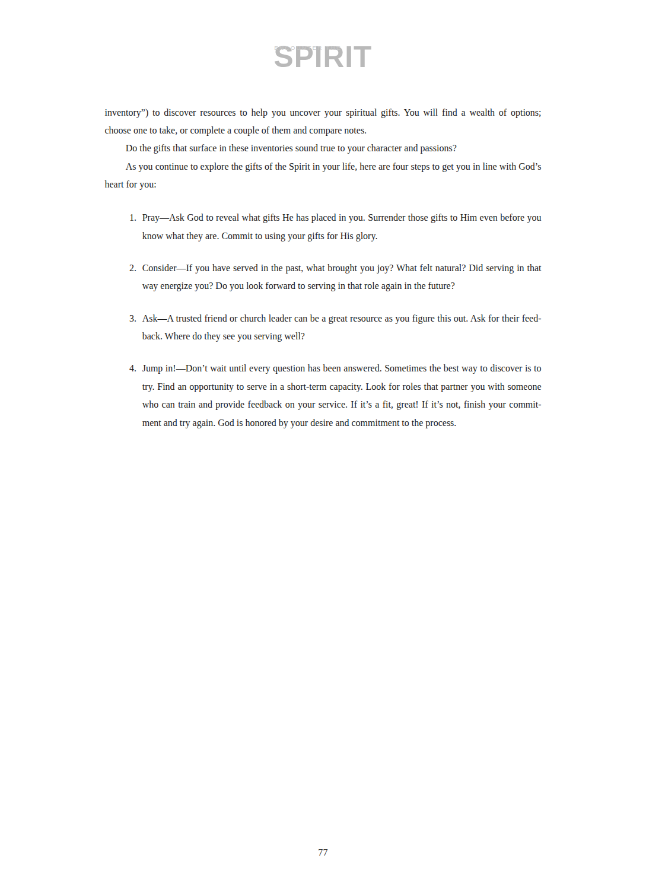ENCOUNTER THESPIRIT
inventory”) to discover resources to help you uncover your spiritual gifts. You will find a wealth of options; choose one to take, or complete a couple of them and compare notes.
Do the gifts that surface in these inventories sound true to your character and passions?
As you continue to explore the gifts of the Spirit in your life, here are four steps to get you in line with God’s heart for you:
Pray—Ask God to reveal what gifts He has placed in you. Surrender those gifts to Him even before you know what they are. Commit to using your gifts for His glory.
Consider—If you have served in the past, what brought you joy? What felt natural? Did serving in that way energize you? Do you look forward to serving in that role again in the future?
Ask—A trusted friend or church leader can be a great resource as you figure this out. Ask for their feedback. Where do they see you serving well?
Jump in!—Don’t wait until every question has been answered. Sometimes the best way to discover is to try. Find an opportunity to serve in a short-term capacity. Look for roles that partner you with someone who can train and provide feedback on your service. If it’s a fit, great! If it’s not, finish your commitment and try again. God is honored by your desire and commitment to the process.
77